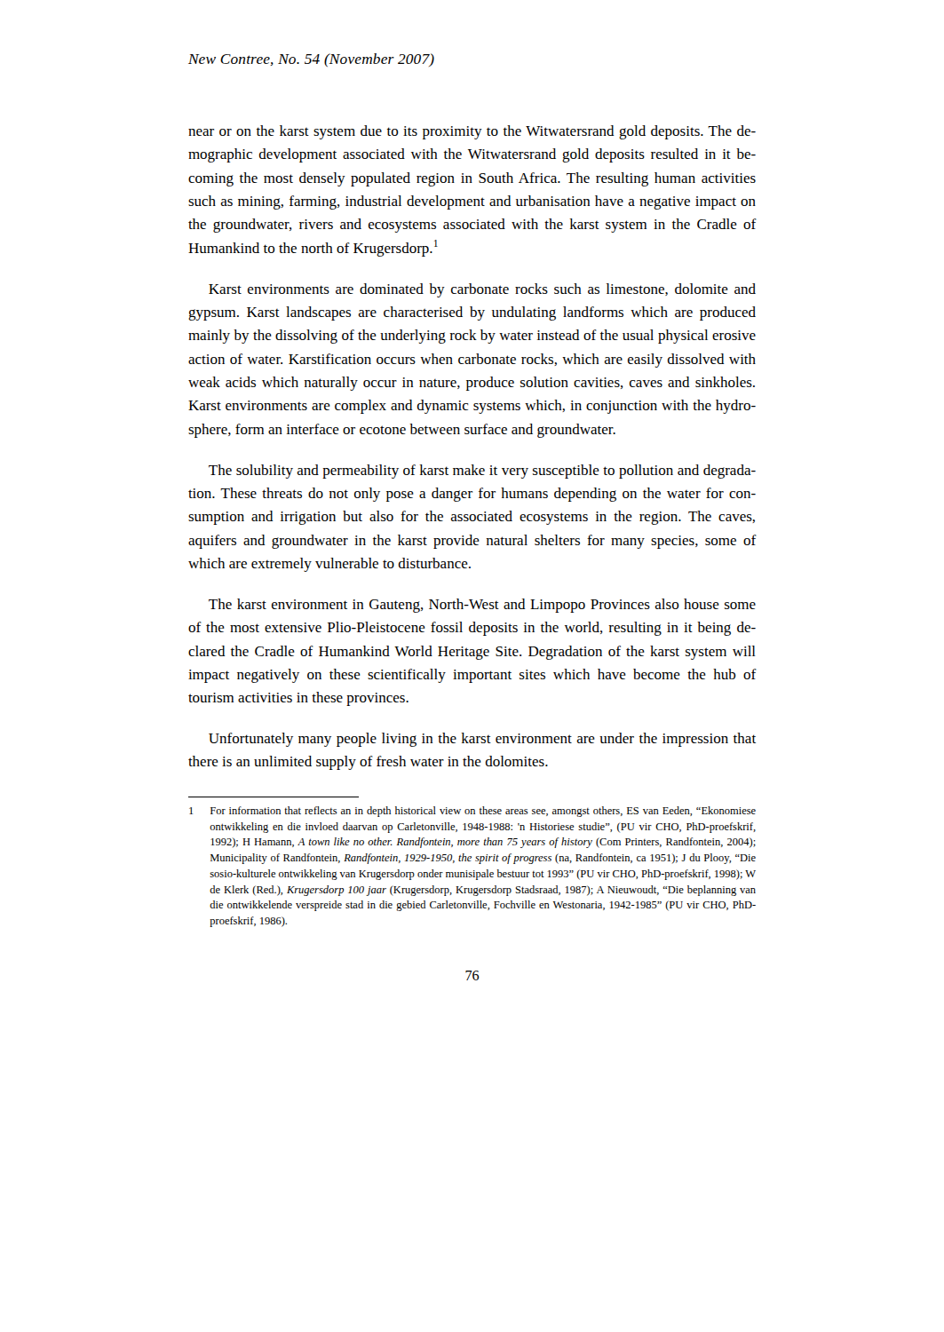New Contree, No. 54 (November 2007)
near or on the karst system due to its proximity to the Witwatersrand gold deposits. The demographic development associated with the Witwatersrand gold deposits resulted in it becoming the most densely populated region in South Africa. The resulting human activities such as mining, farming, industrial development and urbanisation have a negative impact on the groundwater, rivers and ecosystems associated with the karst system in the Cradle of Humankind to the north of Krugersdorp.1
Karst environments are dominated by carbonate rocks such as limestone, dolomite and gypsum. Karst landscapes are characterised by undulating landforms which are produced mainly by the dissolving of the underlying rock by water instead of the usual physical erosive action of water. Karstification occurs when carbonate rocks, which are easily dissolved with weak acids which naturally occur in nature, produce solution cavities, caves and sinkholes. Karst environments are complex and dynamic systems which, in conjunction with the hydrosphere, form an interface or ecotone between surface and groundwater.
The solubility and permeability of karst make it very susceptible to pollution and degradation. These threats do not only pose a danger for humans depending on the water for consumption and irrigation but also for the associated ecosystems in the region. The caves, aquifers and groundwater in the karst provide natural shelters for many species, some of which are extremely vulnerable to disturbance.
The karst environment in Gauteng, North-West and Limpopo Provinces also house some of the most extensive Plio-Pleistocene fossil deposits in the world, resulting in it being declared the Cradle of Humankind World Heritage Site. Degradation of the karst system will impact negatively on these scientifically important sites which have become the hub of tourism activities in these provinces.
Unfortunately many people living in the karst environment are under the impression that there is an unlimited supply of fresh water in the dolomites.
1
For information that reflects an in depth historical view on these areas see, amongst others, ES van Eeden, “Ekonomiese ontwikkeling en die invloed daarvan op Carletonville, 1948-1988: 'n Historiese studie”, (PU vir CHO, PhD-proefskrif, 1992); H Hamann, A town like no other. Randfontein, more than 75 years of history (Com Printers, Randfontein, 2004); Municipality of Randfontein, Randfontein, 1929-1950, the spirit of progress (na, Randfontein, ca 1951); J du Plooy, “Die sosio-kulturele ontwikkeling van Krugersdorp onder munisipale bestuur tot 1993” (PU vir CHO, PhD-proefskrif, 1998); W de Klerk (Red.), Krugersdorp 100 jaar (Krugersdorp, Krugersdorp Stadsraad, 1987); A Nieuwoudt, “Die beplanning van die ontwikkelende verspreide stad in die gebied Carletonville, Fochville en Westonaria, 1942-1985” (PU vir CHO, PhD-proefskrif, 1986).
76